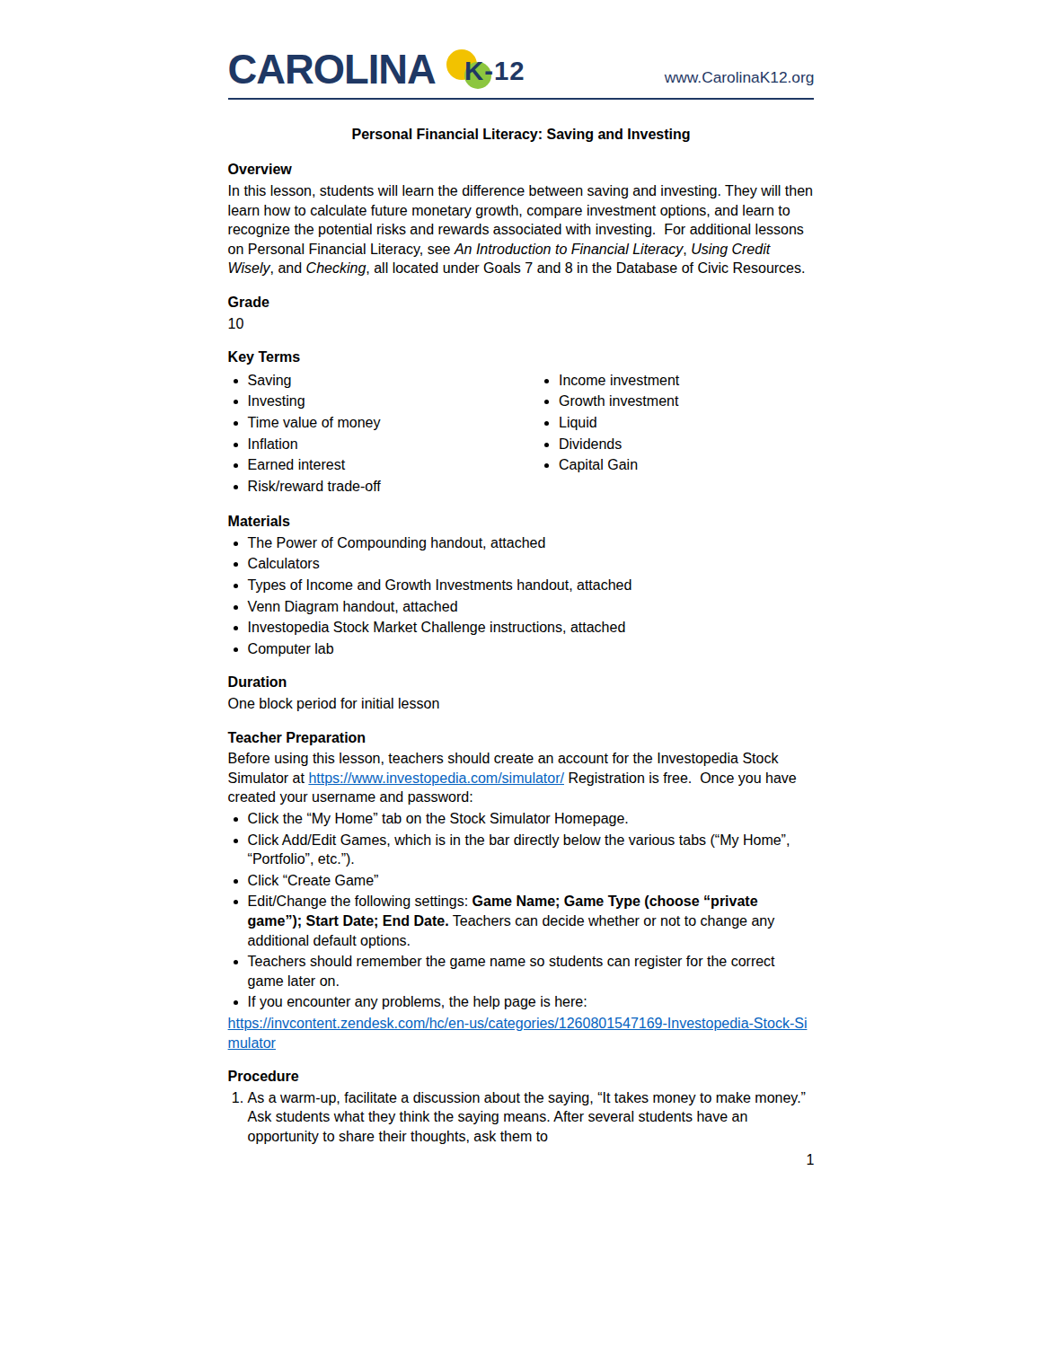CAROLINA K-12
www.CarolinaK12.org
Personal Financial Literacy: Saving and Investing
Overview
In this lesson, students will learn the difference between saving and investing. They will then learn how to calculate future monetary growth, compare investment options, and learn to recognize the potential risks and rewards associated with investing. For additional lessons on Personal Financial Literacy, see An Introduction to Financial Literacy, Using Credit Wisely, and Checking, all located under Goals 7 and 8 in the Database of Civic Resources.
Grade
10
Key Terms
Saving
Investing
Time value of money
Inflation
Earned interest
Risk/reward trade-off
Income investment
Growth investment
Liquid
Dividends
Capital Gain
Materials
The Power of Compounding handout, attached
Calculators
Types of Income and Growth Investments handout, attached
Venn Diagram handout, attached
Investopedia Stock Market Challenge instructions, attached
Computer lab
Duration
One block period for initial lesson
Teacher Preparation
Before using this lesson, teachers should create an account for the Investopedia Stock Simulator at https://www.investopedia.com/simulator/ Registration is free. Once you have created your username and password:
Click the “My Home” tab on the Stock Simulator Homepage.
Click Add/Edit Games, which is in the bar directly below the various tabs (“My Home”, “Portfolio”, etc.”).
Click “Create Game”
Edit/Change the following settings: Game Name; Game Type (choose “private game”); Start Date; End Date. Teachers can decide whether or not to change any additional default options.
Teachers should remember the game name so students can register for the correct game later on.
If you encounter any problems, the help page is here:
https://invcontent.zendesk.com/hc/en-us/categories/1260801547169-Investopedia-Stock-Simulator
Procedure
As a warm-up, facilitate a discussion about the saying, “It takes money to make money.” Ask students what they think the saying means. After several students have an opportunity to share their thoughts, ask them to
1